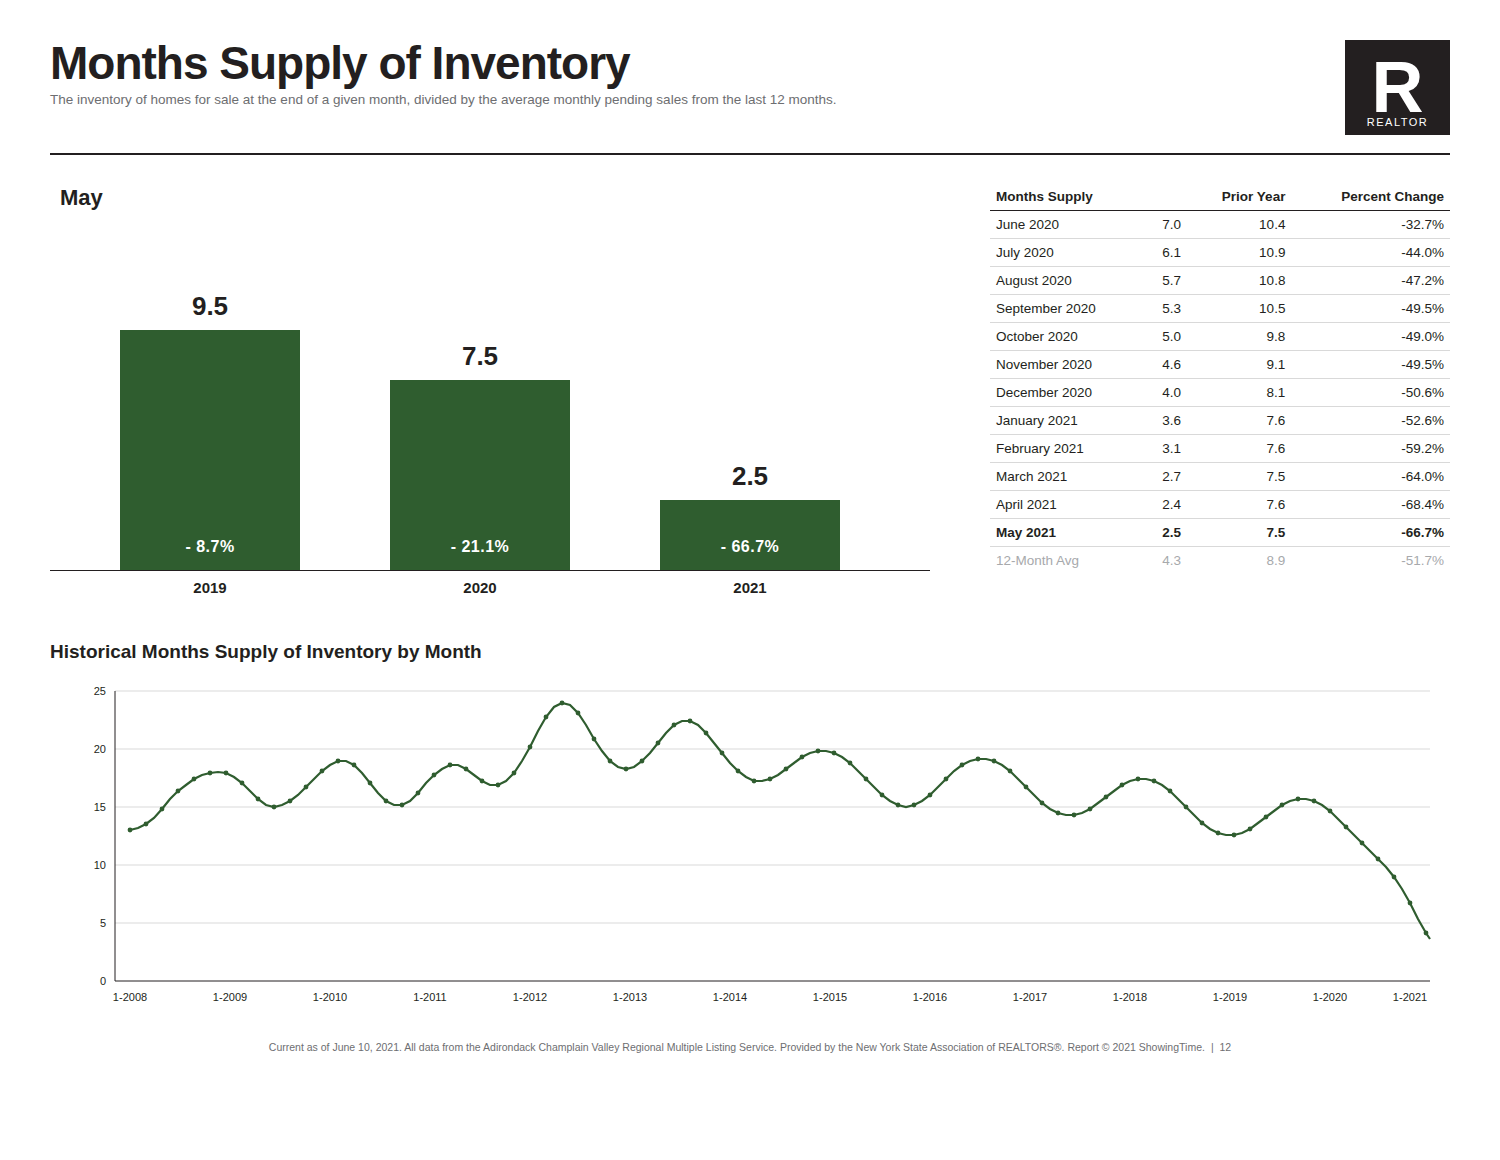Months Supply of Inventory
The inventory of homes for sale at the end of a given month, divided by the average monthly pending sales from the last 12 months.
R REALTOR
May
9.5
- 8.7%
7.5
- 21.1%
2.5
- 66.7%
2019
2020
2021
| Months Supply | | Prior Year | Percent Change |
| --- | --- | --- | --- |
| June 2020 | 7.0 | 10.4 | -32.7% |
| July 2020 | 6.1 | 10.9 | -44.0% |
| August 2020 | 5.7 | 10.8 | -47.2% |
| September 2020 | 5.3 | 10.5 | -49.5% |
| October 2020 | 5.0 | 9.8 | -49.0% |
| November 2020 | 4.6 | 9.1 | -49.5% |
| December 2020 | 4.0 | 8.1 | -50.6% |
| January 2021 | 3.6 | 7.6 | -52.6% |
| February 2021 | 3.1 | 7.6 | -59.2% |
| March 2021 | 2.7 | 7.5 | -64.0% |
| April 2021 | 2.4 | 7.6 | -68.4% |
| May 2021 | 2.5 | 7.5 | -66.7% |
| 12-Month Avg | 4.3 | 8.9 | -51.7% |
Historical Months Supply of Inventory by Month
25 20 15 10 5 0 1-2008 1-2009 1-2010 1-2011 1-2012 1-2013 1-2014 1-2015 1-2016 1-2017 1-2018 1-2019 1-2020 1-2021
Current as of June 10, 2021. All data from the Adirondack Champlain Valley Regional Multiple Listing Service. Provided by the New York State Association of REALTORS®. Report © 2021 ShowingTime.| 12